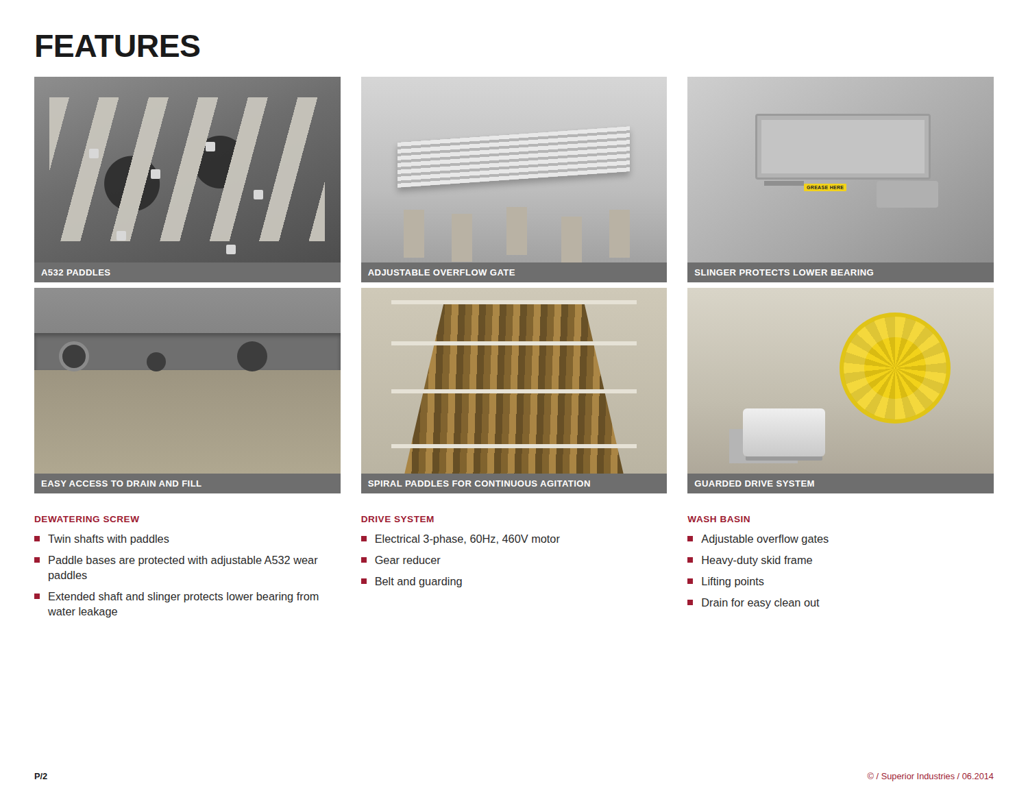Features
A532 Paddles
Adjustable Overflow Gate
Slinger Protects Lower Bearing
Easy Access to Drain and Fill
Spiral Paddles for Continuous Agitation
Guarded Drive System
Dewatering Screw
Twin shafts with paddles
Paddle bases are protected with adjustable A532 wear paddles
Extended shaft and slinger protects lower bearing from water leakage
Drive System
Electrical 3-phase, 60Hz, 460V motor
Gear reducer
Belt and guarding
Wash Basin
Adjustable overflow gates
Heavy-duty skid frame
Lifting points
Drain for easy clean out
P/2 © / Superior Industries / 06.2014